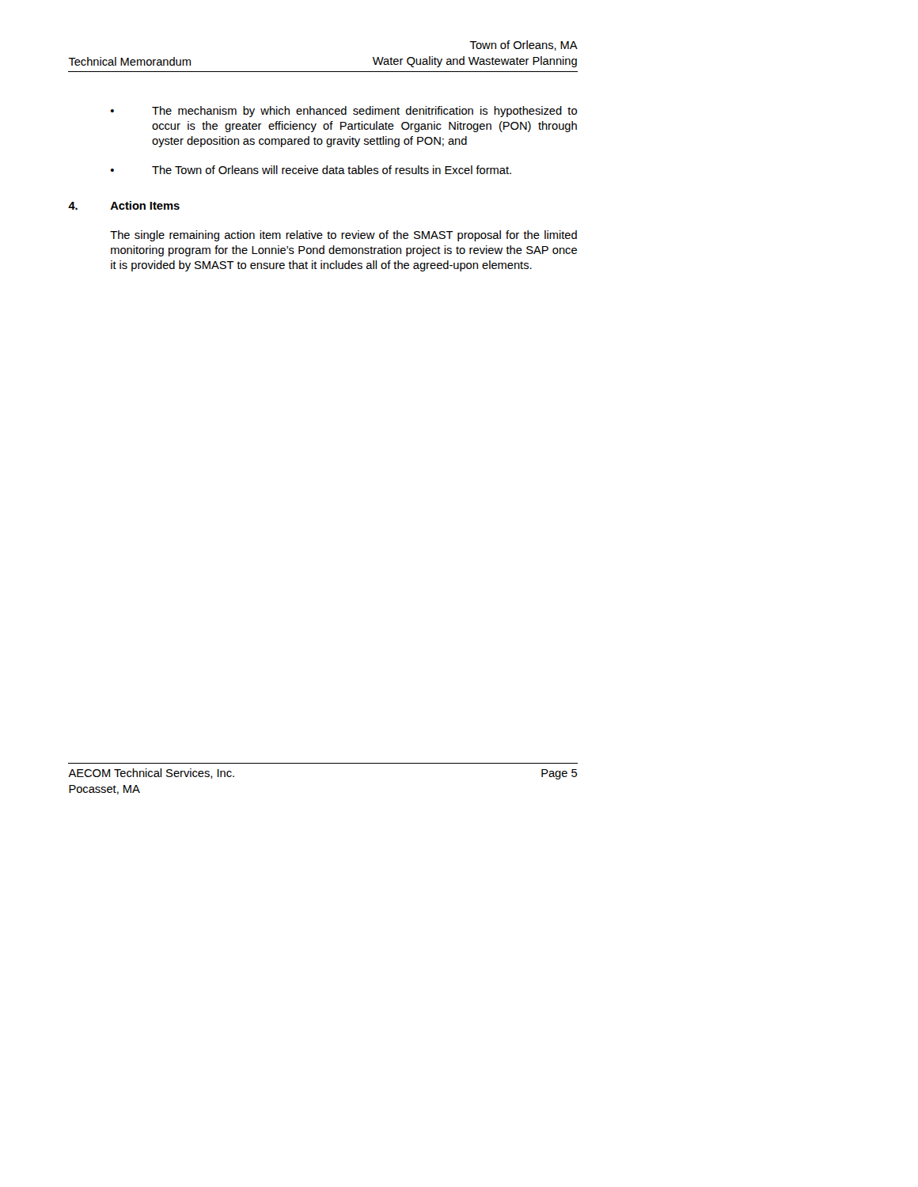Technical Memorandum
Town of Orleans, MA
Water Quality and Wastewater Planning
The mechanism by which enhanced sediment denitrification is hypothesized to occur is the greater efficiency of Particulate Organic Nitrogen (PON) through oyster deposition as compared to gravity settling of PON; and
The Town of Orleans will receive data tables of results in Excel format.
4. Action Items
The single remaining action item relative to review of the SMAST proposal for the limited monitoring program for the Lonnie’s Pond demonstration project is to review the SAP once it is provided by SMAST to ensure that it includes all of the agreed-upon elements.
AECOM Technical Services, Inc.
Pocasset, MA
Page 5